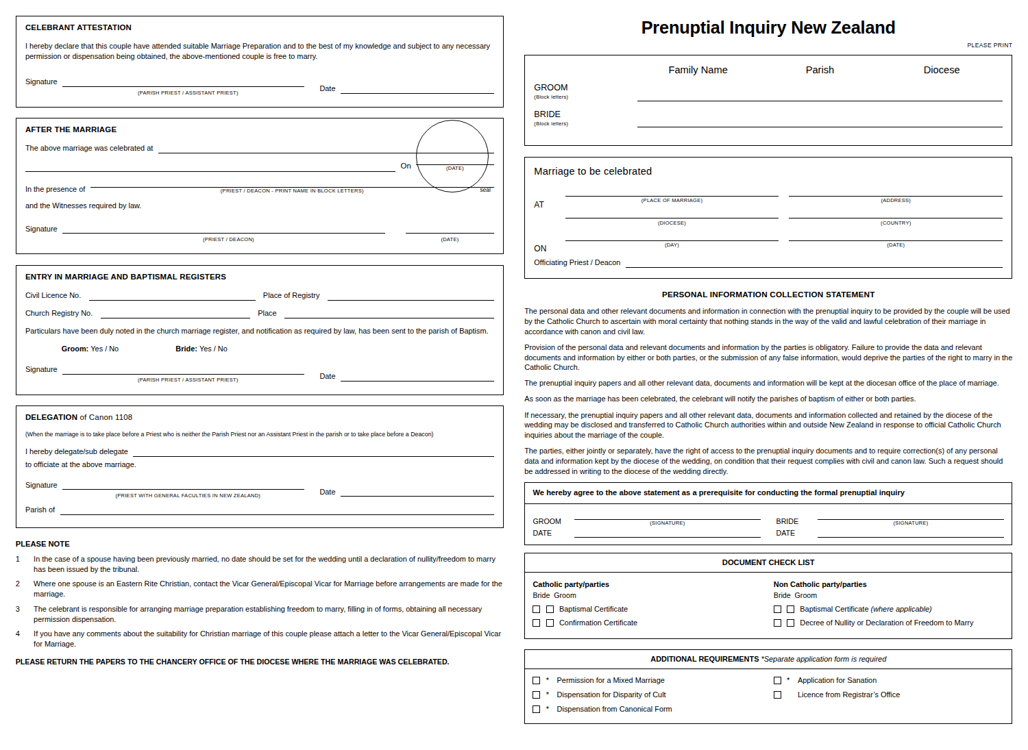Celebrant Attestation
I hereby declare that this couple have attended suitable Marriage Preparation and to the best of my knowledge and subject to any necessary permission or dispensation being obtained, the above-mentioned couple is free to marry.
Signature
(Parish Priest / Assistant Priest)
Date
After the Marriage
The above marriage was celebrated at
seal
On (Date)
In the presence of (Priest / Deacon - print name in block letters)
and the Witnesses required by law.
Signature
(Priest / Deacon)
(Date)
Entry in Marriage and Baptismal Registers
Civil Licence No. Place of Registry
Church Registry No. Place
Particulars have been duly noted in the church marriage register, and notification as required by law, has been sent to the parish of Baptism.
Groom: Yes / No Bride: Yes / No
Signature
(Parish Priest / Assistant Priest)
Date
Delegation of Canon 1108
(When the marriage is to take place before a Priest who is neither the Parish Priest nor an Assistant Priest in the parish or to take place before a Deacon)
I hereby delegate/sub delegate
to officiate at the above marriage.
Signature
(Priest with general faculties in New Zealand)
Date
Parish of
Please Note
In the case of a spouse having been previously married, no date should be set for the wedding until a declaration of nullity/freedom to marry has been issued by the tribunal.
Where one spouse is an Eastern Rite Christian, contact the Vicar General/Episcopal Vicar for Marriage before arrangements are made for the marriage.
The celebrant is responsible for arranging marriage preparation establishing freedom to marry, filling in of forms, obtaining all necessary permission dispensation.
If you have any comments about the suitability for Christian marriage of this couple please attach a letter to the Vicar General/Episcopal Vicar for Marriage.
Please return the papers to the Chancery Office of the Diocese where the marriage was celebrated.
Prenuptial Inquiry New Zealand
Please print
| | Family Name | Parish | Diocese |
| --- | --- | --- | --- |
| GROOM (Block letters) | | | |
| BRIDE (Block letters) | | | |
Marriage to be celebrated
AT
(Place of Marriage)
(Address)
(Diocese)
(Country)
ON
(Day)
(Date)
Officiating Priest / Deacon
Personal Information Collection Statement
The personal data and other relevant documents and information in connection with the prenuptial inquiry to be provided by the couple will be used by the Catholic Church to ascertain with moral certainty that nothing stands in the way of the valid and lawful celebration of their marriage in accordance with canon and civil law.
Provision of the personal data and relevant documents and information by the parties is obligatory. Failure to provide the data and relevant documents and information by either or both parties, or the submission of any false information, would deprive the parties of the right to marry in the Catholic Church.
The prenuptial inquiry papers and all other relevant data, documents and information will be kept at the diocesan office of the place of marriage.
As soon as the marriage has been celebrated, the celebrant will notify the parishes of baptism of either or both parties.
If necessary, the prenuptial inquiry papers and all other relevant data, documents and information collected and retained by the diocese of the wedding may be disclosed and transferred to Catholic Church authorities within and outside New Zealand in response to official Catholic Church inquiries about the marriage of the couple.
The parties, either jointly or separately, have the right of access to the prenuptial inquiry documents and to require correction(s) of any personal data and information kept by the diocese of the wedding, on condition that their request complies with civil and canon law. Such a request should be addressed in writing to the diocese of the wedding directly.
We hereby agree to the above statement as a prerequisite for conducting the formal prenuptial inquiry
GROOM (Signature)
DATE
BRIDE (Signature)
DATE
Document Check List
Catholic party/parties
Bride Groom
Baptismal Certificate
Confirmation Certificate
Non Catholic party/parties
Bride Groom
Baptismal Certificate (where applicable)
Decree of Nullity or Declaration of Freedom to Marry
Additional Requirements *Separate application form is required
*Permission for a Mixed Marriage
*Dispensation for Disparity of Cult
*Dispensation from Canonical Form
*Application for Sanation
Licence from Registrar’s Office